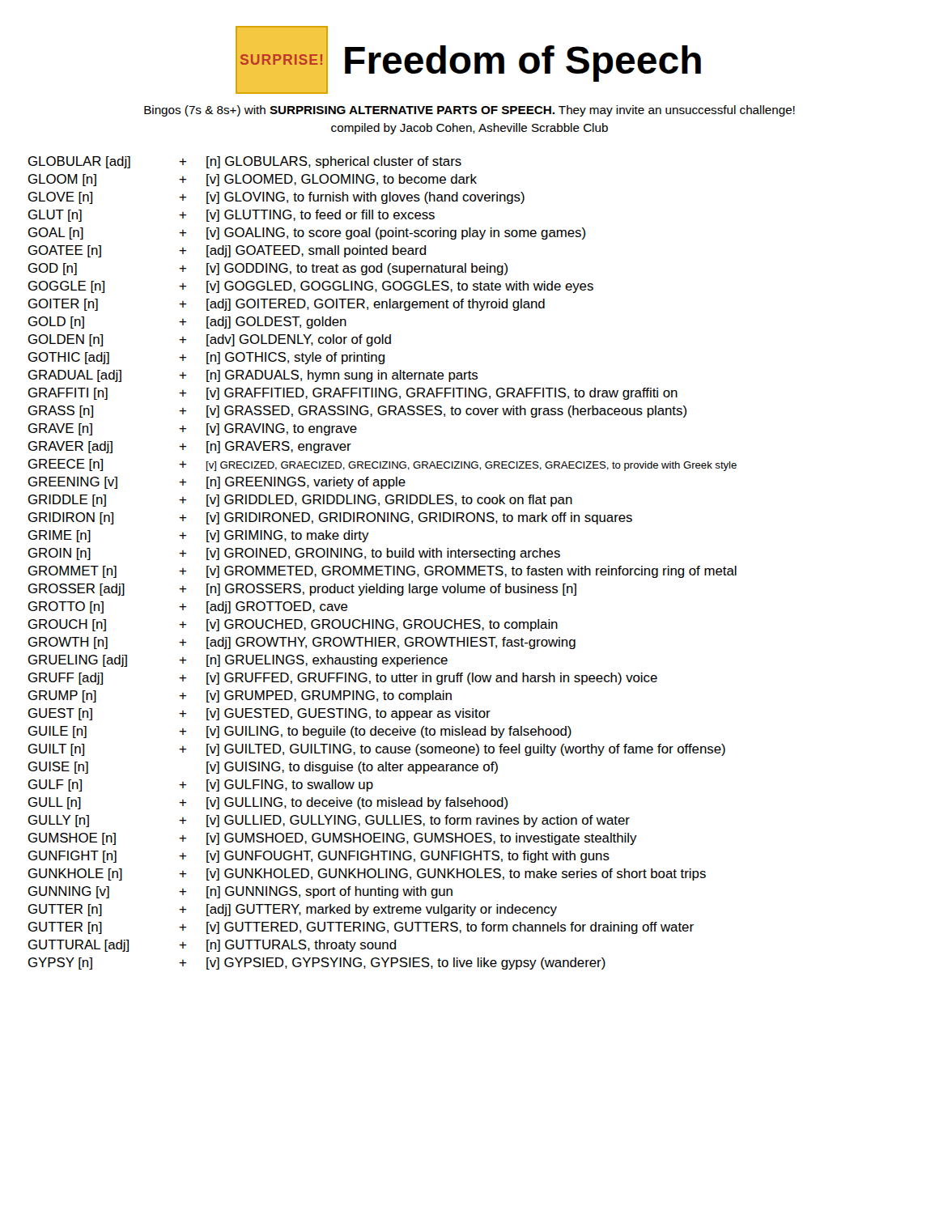SURPRISE!
Freedom of Speech
Bingos (7s & 8s+) with SURPRISING ALTERNATIVE PARTS OF SPEECH. They may invite an unsuccessful challenge!
compiled by Jacob Cohen, Asheville Scrabble Club
| GLOBULAR [adj] | + | [n] GLOBULARS, spherical cluster of stars |
| GLOOM [n] | + | [v] GLOOMED, GLOOMING, to become dark |
| GLOVE [n] | + | [v] GLOVING, to furnish with gloves (hand coverings) |
| GLUT [n] | + | [v] GLUTTING, to feed or fill to excess |
| GOAL [n] | + | [v] GOALING, to score goal (point-scoring play in some games) |
| GOATEE [n] | + | [adj] GOATEED, small pointed beard |
| GOD [n] | + | [v] GODDING, to treat as god (supernatural being) |
| GOGGLE [n] | + | [v] GOGGLED, GOGGLING, GOGGLES, to state with wide eyes |
| GOITER [n] | + | [adj] GOITERED, GOITER, enlargement of thyroid gland |
| GOLD [n] | + | [adj] GOLDEST, golden |
| GOLDEN [n] | + | [adv] GOLDENLY, color of gold |
| GOTHIC [adj] | + | [n] GOTHICS, style of printing |
| GRADUAL [adj] | + | [n] GRADUALS, hymn sung in alternate parts |
| GRAFFITI [n] | + | [v] GRAFFITIED, GRAFFITIING, GRAFFITING, GRAFFITIS, to draw graffiti on |
| GRASS [n] | + | [v] GRASSED, GRASSING, GRASSES, to cover with grass (herbaceous plants) |
| GRAVE [n] | + | [v] GRAVING, to engrave |
| GRAVER [adj] | + | [n] GRAVERS, engraver |
| GREECE [n] | + | [v] GRECIZED, GRAECIZED, GRECIZING, GRAECIZING, GRECIZES, GRAECIZES, to provide with Greek style |
| GREENING [v] | + | [n] GREENINGS, variety of apple |
| GRIDDLE [n] | + | [v] GRIDDLED, GRIDDLING, GRIDDLES, to cook on flat pan |
| GRIDIRON [n] | + | [v] GRIDIRONED, GRIDIRONING, GRIDIRONS, to mark off in squares |
| GRIME [n] | + | [v] GRIMING, to make dirty |
| GROIN [n] | + | [v] GROINED, GROINING, to build with intersecting arches |
| GROMMET [n] | + | [v] GROMMETED, GROMMETING, GROMMETS, to fasten with reinforcing ring of metal |
| GROSSER [adj] | + | [n] GROSSERS, product yielding large volume of business [n] |
| GROTTO [n] | + | [adj] GROTTOED, cave |
| GROUCH [n] | + | [v] GROUCHED, GROUCHING, GROUCHES, to complain |
| GROWTH [n] | + | [adj] GROWTHY, GROWTHIER, GROWTHIEST, fast-growing |
| GRUELING [adj] | + | [n] GRUELINGS, exhausting experience |
| GRUFF [adj] | + | [v] GRUFFED, GRUFFING, to utter in gruff (low and harsh in speech) voice |
| GRUMP [n] | + | [v] GRUMPED, GRUMPING, to complain |
| GUEST [n] | + | [v] GUESTED, GUESTING, to appear as visitor |
| GUILE [n] | + | [v] GUILING, to beguile (to deceive (to mislead by falsehood) |
| GUILT [n] | + | [v] GUILTED, GUILTING, to cause (someone) to feel guilty (worthy of fame for offense) |
| GUISE [n] | | [v] GUISING, to disguise (to alter appearance of) |
| GULF [n] | + | [v] GULFING, to swallow up |
| GULL [n] | + | [v] GULLING, to deceive (to mislead by falsehood) |
| GULLY [n] | + | [v] GULLIED, GULLYING, GULLIES, to form ravines by action of water |
| GUMSHOE [n] | + | [v] GUMSHOED, GUMSHOEING, GUMSHOES, to investigate stealthily |
| GUNFIGHT [n] | + | [v] GUNFOUGHT, GUNFIGHTING, GUNFIGHTS, to fight with guns |
| GUNKHOLE [n] | + | [v] GUNKHOLED, GUNKHOLING, GUNKHOLES, to make series of short boat trips |
| GUNNING [v] | + | [n] GUNNINGS, sport of hunting with gun |
| GUTTER [n] | + | [adj] GUTTERY, marked by extreme vulgarity or indecency |
| GUTTER [n] | + | [v] GUTTERED, GUTTERING, GUTTERS, to form channels for draining off water |
| GUTTURAL [adj] | + | [n] GUTTURALS, throaty sound |
| GYPSY [n] | + | [v] GYPSIED, GYPSYING, GYPSIES, to live like gypsy (wanderer) |